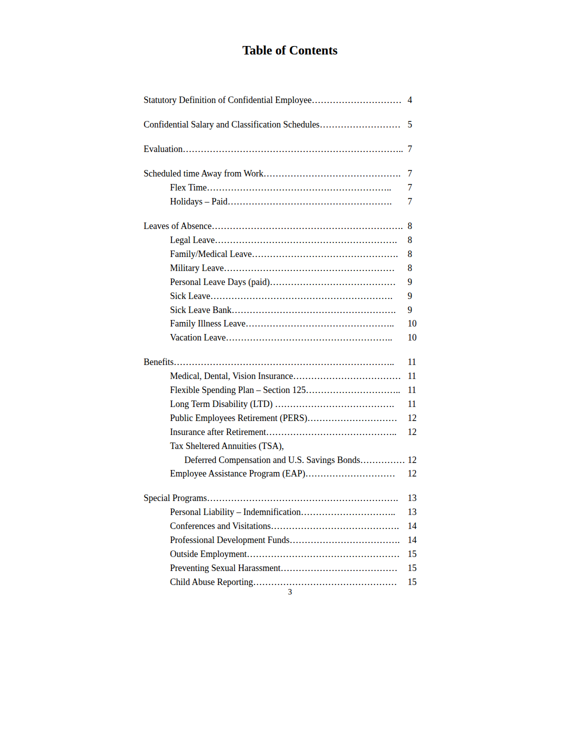Table of Contents
| Statutory Definition of Confidential Employee………………………… | 4 |
| Confidential Salary and Classification Schedules……………………… | 5 |
| Evaluation……………………………………………………………….. | 7 |
| Scheduled time Away from Work………………………………………. | 7 |
| Flex Time…………………………………………………….. | 7 |
| Holidays – Paid………………………………………………. | 7 |
| Leaves of Absence………………………………………………………. | 8 |
| Legal Leave……………………………………………………. | 8 |
| Family/Medical Leave…………………………………………. | 8 |
| Military Leave………………………………………………… | 8 |
| Personal Leave Days (paid)…………………………………… | 9 |
| Sick Leave……………………………………………………. | 9 |
| Sick Leave Bank………………………………………………. | 9 |
| Family Illness Leave………………………………………….. | 10 |
| Vacation Leave……………………………………………….. | 10 |
| Benefits……………………………………………………………….. | 11 |
| Medical, Dental, Vision Insurance……………………………… | 11 |
| Flexible Spending Plan – Section 125………………………….. | 11 |
| Long Term Disability (LTD) …………………………………. | 11 |
| Public Employees Retirement (PERS)………………………… | 12 |
| Insurance after Retirement…………………………………….. | 12 |
| Tax Sheltered Annuities (TSA), | |
| Deferred Compensation and U.S. Savings Bonds…………… | 12 |
| Employee Assistance Program (EAP)………………………… | 12 |
| Special Programs………………………………………………………. | 13 |
| Personal Liability – Indemnification………………………….. | 13 |
| Conferences and Visitations……………………………………. | 14 |
| Professional Development Funds………………………………. | 14 |
| Outside Employment…………………………………………… | 15 |
| Preventing Sexual Harassment………………………………… | 15 |
| Child Abuse Reporting………………………………………… | 15 |
3